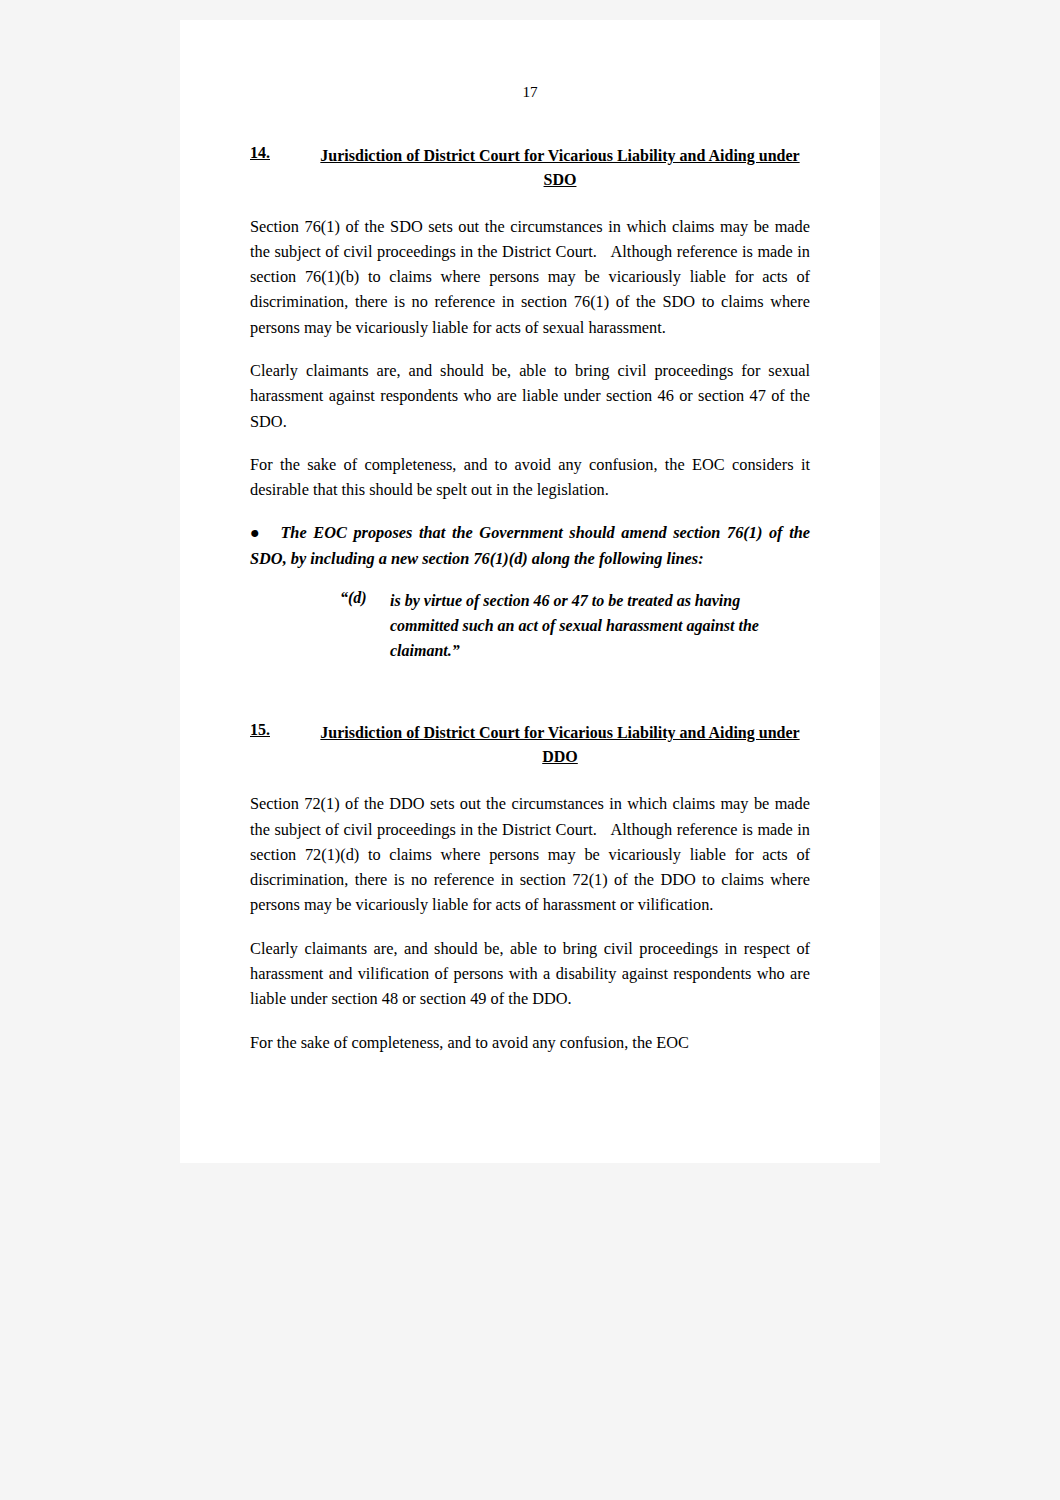17
14. Jurisdiction of District Court for Vicarious Liability and Aiding under SDO
Section 76(1) of the SDO sets out the circumstances in which claims may be made the subject of civil proceedings in the District Court. Although reference is made in section 76(1)(b) to claims where persons may be vicariously liable for acts of discrimination, there is no reference in section 76(1) of the SDO to claims where persons may be vicariously liable for acts of sexual harassment.
Clearly claimants are, and should be, able to bring civil proceedings for sexual harassment against respondents who are liable under section 46 or section 47 of the SDO.
For the sake of completeness, and to avoid any confusion, the EOC considers it desirable that this should be spelt out in the legislation.
●The EOC proposes that the Government should amend section 76(1) of the SDO, by including a new section 76(1)(d) along the following lines:
“(d) is by virtue of section 46 or 47 to be treated as having committed such an act of sexual harassment against the claimant.”
15. Jurisdiction of District Court for Vicarious Liability and Aiding under DDO
Section 72(1) of the DDO sets out the circumstances in which claims may be made the subject of civil proceedings in the District Court. Although reference is made in section 72(1)(d) to claims where persons may be vicariously liable for acts of discrimination, there is no reference in section 72(1) of the DDO to claims where persons may be vicariously liable for acts of harassment or vilification.
Clearly claimants are, and should be, able to bring civil proceedings in respect of harassment and vilification of persons with a disability against respondents who are liable under section 48 or section 49 of the DDO.
For the sake of completeness, and to avoid any confusion, the EOC